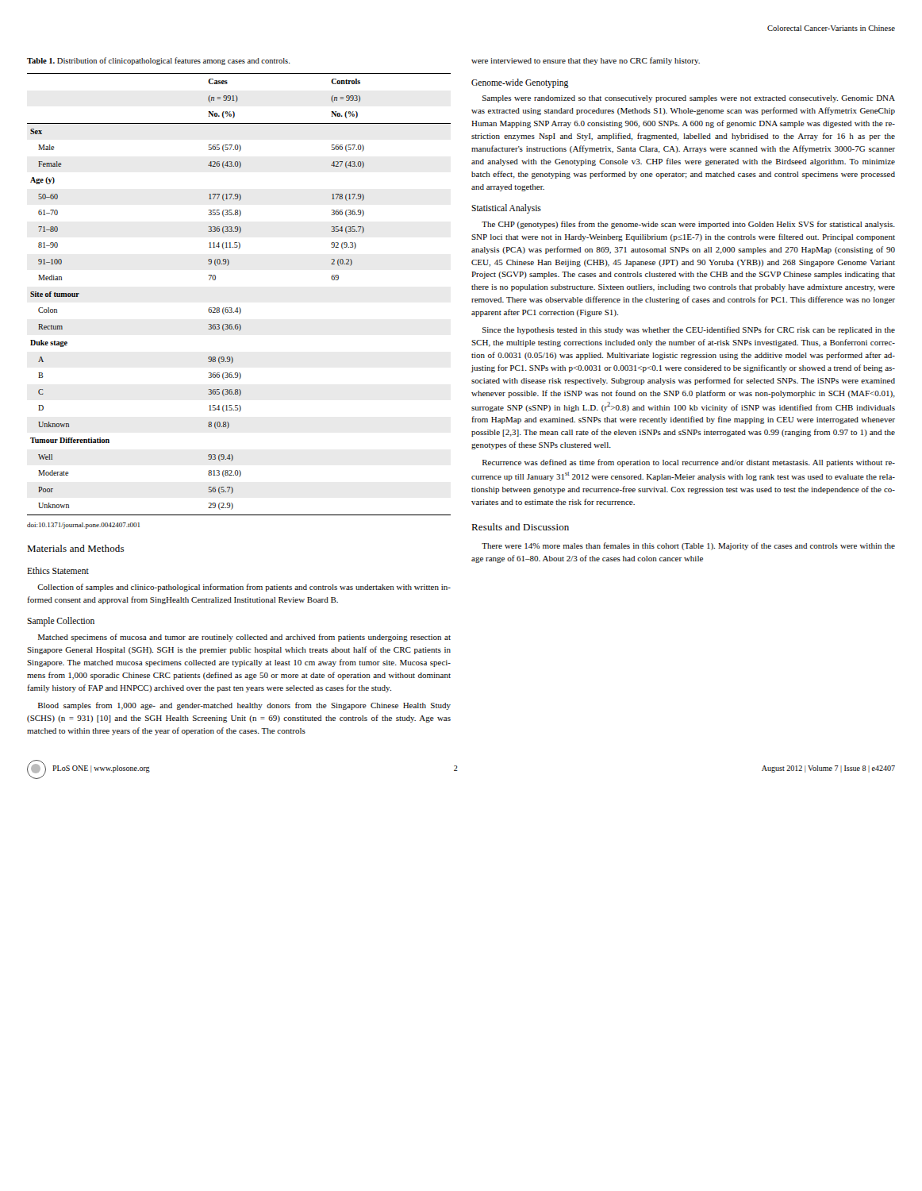Colorectal Cancer-Variants in Chinese
Table 1. Distribution of clinicopathological features among cases and controls.
| | Cases | Controls |
| | ( n = 991) | ( n = 993) |
| | No. (%) | No. (%) |
| Sex | | |
| Male | 565 (57.0) | 566 (57.0) |
| Female | 426 (43.0) | 427 (43.0) |
| Age (y) | | |
| 50–60 | 177 (17.9) | 178 (17.9) |
| 61–70 | 355 (35.8) | 366 (36.9) |
| 71–80 | 336 (33.9) | 354 (35.7) |
| 81–90 | 114 (11.5) | 92 (9.3) |
| 91–100 | 9 (0.9) | 2 (0.2) |
| Median | 70 | 69 |
| Site of tumour | | |
| Colon | 628 (63.4) | |
| Rectum | 363 (36.6) | |
| Duke stage | | |
| A | 98 (9.9) | |
| B | 366 (36.9) | |
| C | 365 (36.8) | |
| D | 154 (15.5) | |
| Unknown | 8 (0.8) | |
| Tumour Differentiation | | |
| Well | 93 (9.4) | |
| Moderate | 813 (82.0) | |
| Poor | 56 (5.7) | |
| Unknown | 29 (2.9) | |
doi:10.1371/journal.pone.0042407.t001
Materials and Methods
Ethics Statement
Collection of samples and clinico-pathological information from patients and controls was undertaken with written informed consent and approval from SingHealth Centralized Institutional Review Board B.
Sample Collection
Matched specimens of mucosa and tumor are routinely collected and archived from patients undergoing resection at Singapore General Hospital (SGH). SGH is the premier public hospital which treats about half of the CRC patients in Singapore. The matched mucosa specimens collected are typically at least 10 cm away from tumor site. Mucosa specimens from 1,000 sporadic Chinese CRC patients (defined as age 50 or more at date of operation and without dominant family history of FAP and HNPCC) archived over the past ten years were selected as cases for the study.
Blood samples from 1,000 age- and gender-matched healthy donors from the Singapore Chinese Health Study (SCHS) (n = 931) [10] and the SGH Health Screening Unit (n = 69) constituted the controls of the study. Age was matched to within three years of the year of operation of the cases. The controls
were interviewed to ensure that they have no CRC family history.
Genome-wide Genotyping
Samples were randomized so that consecutively procured samples were not extracted consecutively. Genomic DNA was extracted using standard procedures (Methods S1). Whole-genome scan was performed with Affymetrix GeneChip Human Mapping SNP Array 6.0 consisting 906, 600 SNPs. A 600 ng of genomic DNA sample was digested with the restriction enzymes NspI and StyI, amplified, fragmented, labelled and hybridised to the Array for 16 h as per the manufacturer's instructions (Affymetrix, Santa Clara, CA). Arrays were scanned with the Affymetrix 3000-7G scanner and analysed with the Genotyping Console v3. CHP files were generated with the Birdseed algorithm. To minimize batch effect, the genotyping was performed by one operator; and matched cases and control specimens were processed and arrayed together.
Statistical Analysis
The CHP (genotypes) files from the genome-wide scan were imported into Golden Helix SVS for statistical analysis. SNP loci that were not in Hardy-Weinberg Equilibrium (p≤1E-7) in the controls were filtered out. Principal component analysis (PCA) was performed on 869, 371 autosomal SNPs on all 2,000 samples and 270 HapMap (consisting of 90 CEU, 45 Chinese Han Beijing (CHB), 45 Japanese (JPT) and 90 Yoruba (YRB)) and 268 Singapore Genome Variant Project (SGVP) samples. The cases and controls clustered with the CHB and the SGVP Chinese samples indicating that there is no population substructure. Sixteen outliers, including two controls that probably have admixture ancestry, were removed. There was observable difference in the clustering of cases and controls for PC1. This difference was no longer apparent after PC1 correction (Figure S1).
Since the hypothesis tested in this study was whether the CEU-identified SNPs for CRC risk can be replicated in the SCH, the multiple testing corrections included only the number of at-risk SNPs investigated. Thus, a Bonferroni correction of 0.0031 (0.05/16) was applied. Multivariate logistic regression using the additive model was performed after adjusting for PC1. SNPs with p<0.0031 or 0.0031<p<0.1 were considered to be significantly or showed a trend of being associated with disease risk respectively. Subgroup analysis was performed for selected SNPs. The iSNPs were examined whenever possible. If the iSNP was not found on the SNP 6.0 platform or was non-polymorphic in SCH (MAF<0.01), surrogate SNP (sSNP) in high L.D. (r2>0.8) and within 100 kb vicinity of iSNP was identified from CHB individuals from HapMap and examined. sSNPs that were recently identified by fine mapping in CEU were interrogated whenever possible [2,3]. The mean call rate of the eleven iSNPs and sSNPs interrogated was 0.99 (ranging from 0.97 to 1) and the genotypes of these SNPs clustered well.
Recurrence was defined as time from operation to local recurrence and/or distant metastasis. All patients without recurrence up till January 31st 2012 were censored. Kaplan-Meier analysis with log rank test was used to evaluate the relationship between genotype and recurrence-free survival. Cox regression test was used to test the independence of the covariates and to estimate the risk for recurrence.
Results and Discussion
There were 14% more males than females in this cohort (Table 1). Majority of the cases and controls were within the age range of 61–80. About 2/3 of the cases had colon cancer while
PLoS ONE | www.plosone.org
2
August 2012 | Volume 7 | Issue 8 | e42407